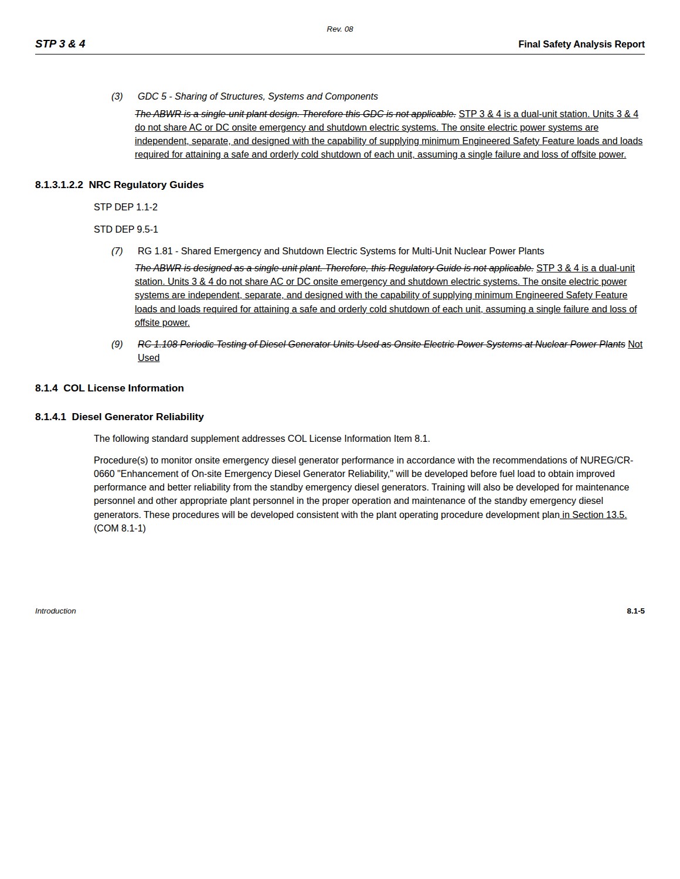Rev. 08
STP 3 & 4
Final Safety Analysis Report
(3)
GDC 5 - Sharing of Structures, Systems and Components
The ABWR is a single-unit plant design. Therefore this GDC is not applicable. STP 3 & 4 is a dual-unit station. Units 3 & 4 do not share AC or DC onsite emergency and shutdown electric systems. The onsite electric power systems are independent, separate, and designed with the capability of supplying minimum Engineered Safety Feature loads and loads required for attaining a safe and orderly cold shutdown of each unit, assuming a single failure and loss of offsite power.
8.1.3.1.2.2 NRC Regulatory Guides
STP DEP 1.1-2
STD DEP 9.5-1
(7)
RG 1.81 - Shared Emergency and Shutdown Electric Systems for Multi-Unit Nuclear Power Plants
The ABWR is designed as a single-unit plant. Therefore, this Regulatory Guide is not applicable. STP 3 & 4 is a dual-unit station. Units 3 & 4 do not share AC or DC onsite emergency and shutdown electric systems. The onsite electric power systems are independent, separate, and designed with the capability of supplying minimum Engineered Safety Feature loads and loads required for attaining a safe and orderly cold shutdown of each unit, assuming a single failure and loss of offsite power.
(9)
RC 1.108 Periodic Testing of Diesel Generator Units Used as Onsite Electric Power Systems at Nuclear Power Plants Not Used
8.1.4 COL License Information
8.1.4.1 Diesel Generator Reliability
The following standard supplement addresses COL License Information Item 8.1.
Procedure(s) to monitor onsite emergency diesel generator performance in accordance with the recommendations of NUREG/CR-0660 "Enhancement of On-site Emergency Diesel Generator Reliability," will be developed before fuel load to obtain improved performance and better reliability from the standby emergency diesel generators. Training will also be developed for maintenance personnel and other appropriate plant personnel in the proper operation and maintenance of the standby emergency diesel generators. These procedures will be developed consistent with the plant operating procedure development plan in Section 13.5. (COM 8.1-1)
Introduction
8.1-5